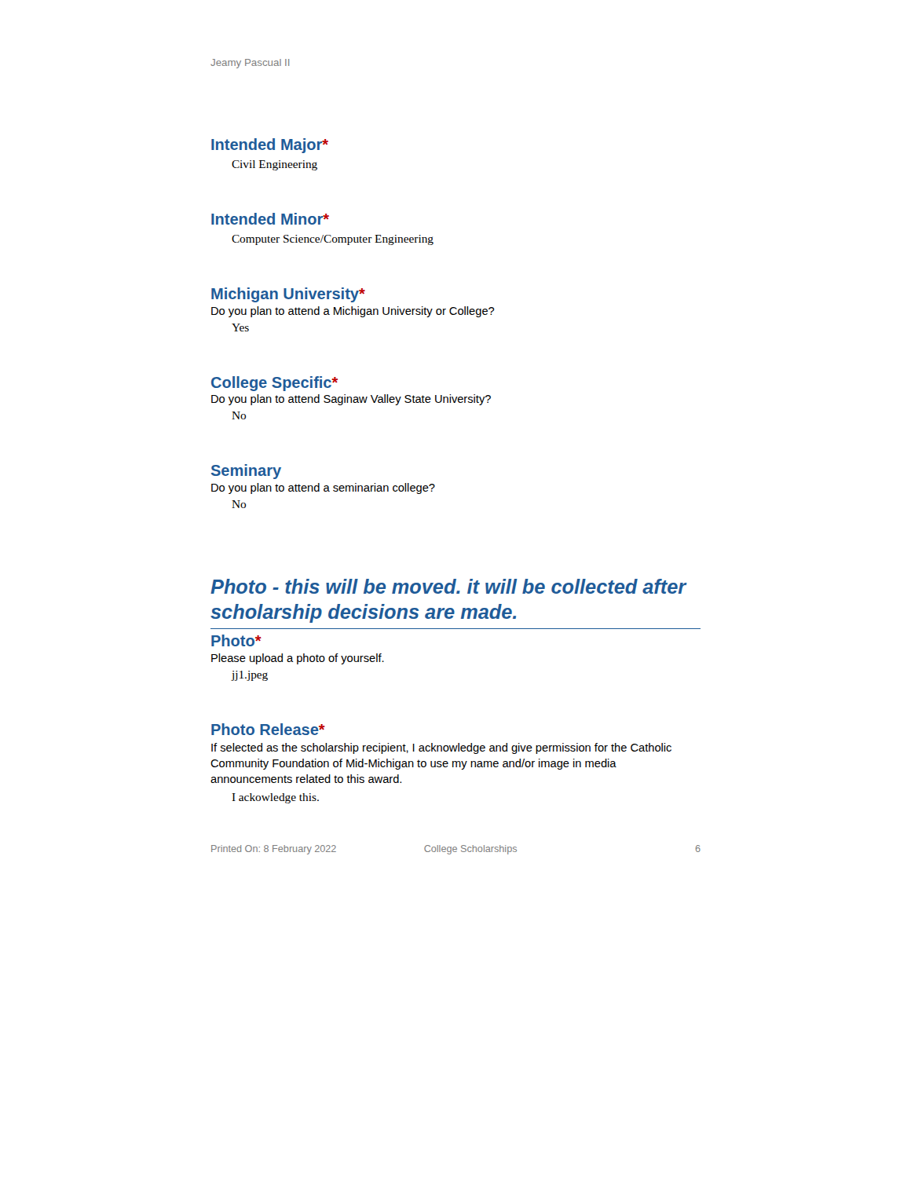Jeamy Pascual II
Intended Major*
Civil Engineering
Intended Minor*
Computer Science/Computer Engineering
Michigan University*
Do you plan to attend a Michigan University or College?
Yes
College Specific*
Do you plan to attend Saginaw Valley State University?
No
Seminary
Do you plan to attend a seminarian college?
No
Photo - this will be moved. it will be collected after scholarship decisions are made.
Photo*
Please upload a photo of yourself.
jj1.jpeg
Photo Release*
If selected as the scholarship recipient, I acknowledge and give permission for the Catholic Community Foundation of Mid-Michigan to use my name and/or image in media announcements related to this award.
I ackowledge this.
Printed On: 8 February 2022 College Scholarships 6